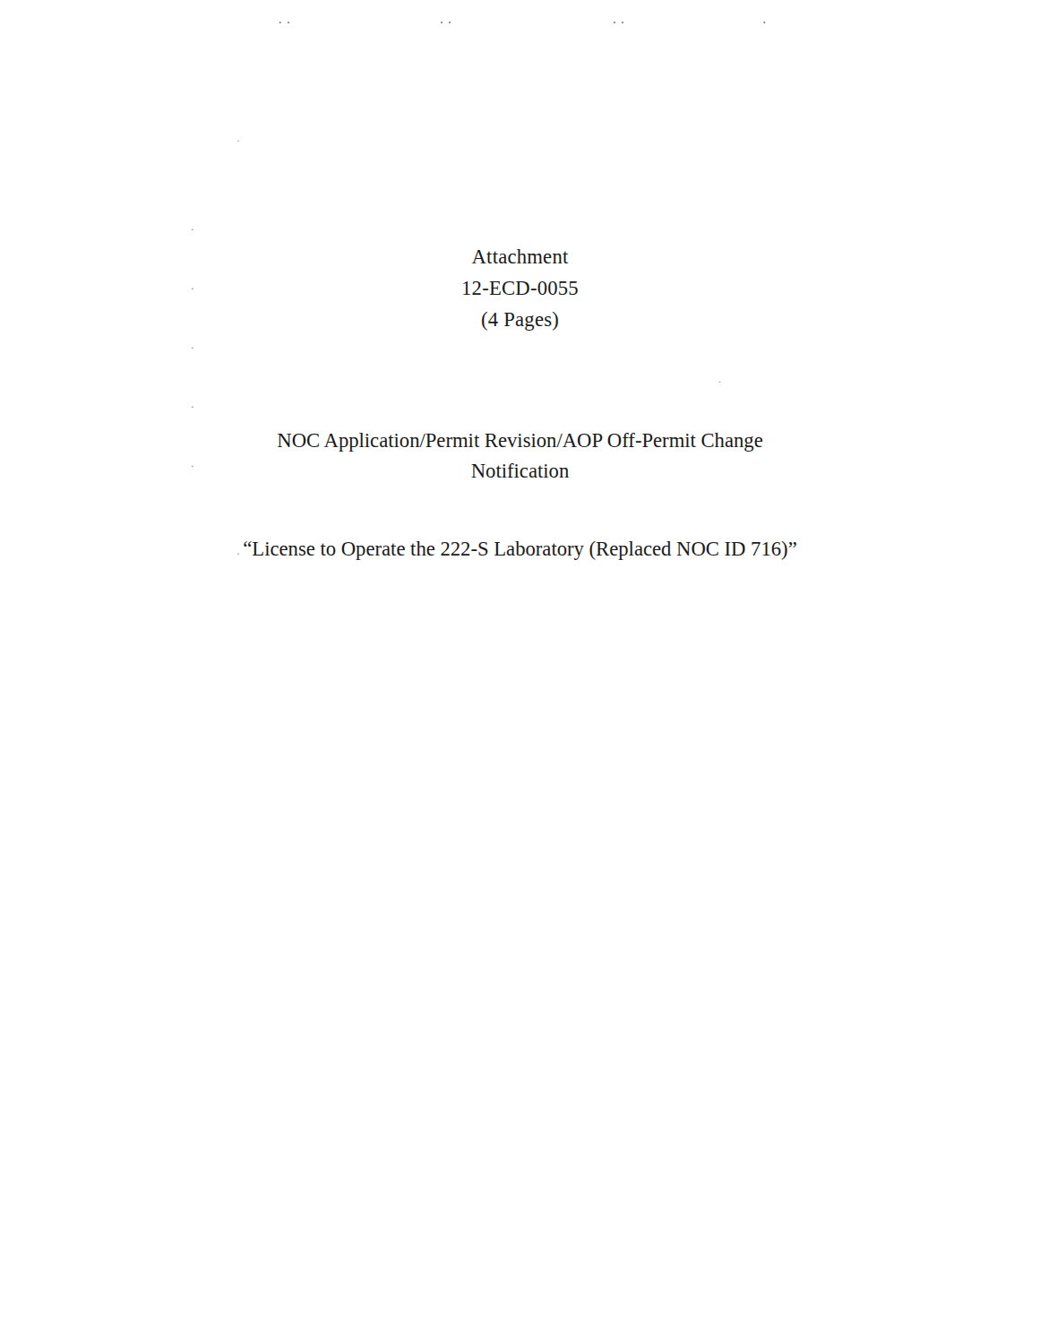· · · · · · ·
· · · · ·
· · ·
Attachment
12-ECD-0055
(4 Pages)
NOC Application/Permit Revision/AOP Off-Permit Change Notification
“License to Operate the 222-S Laboratory (Replaced NOC ID 716)”